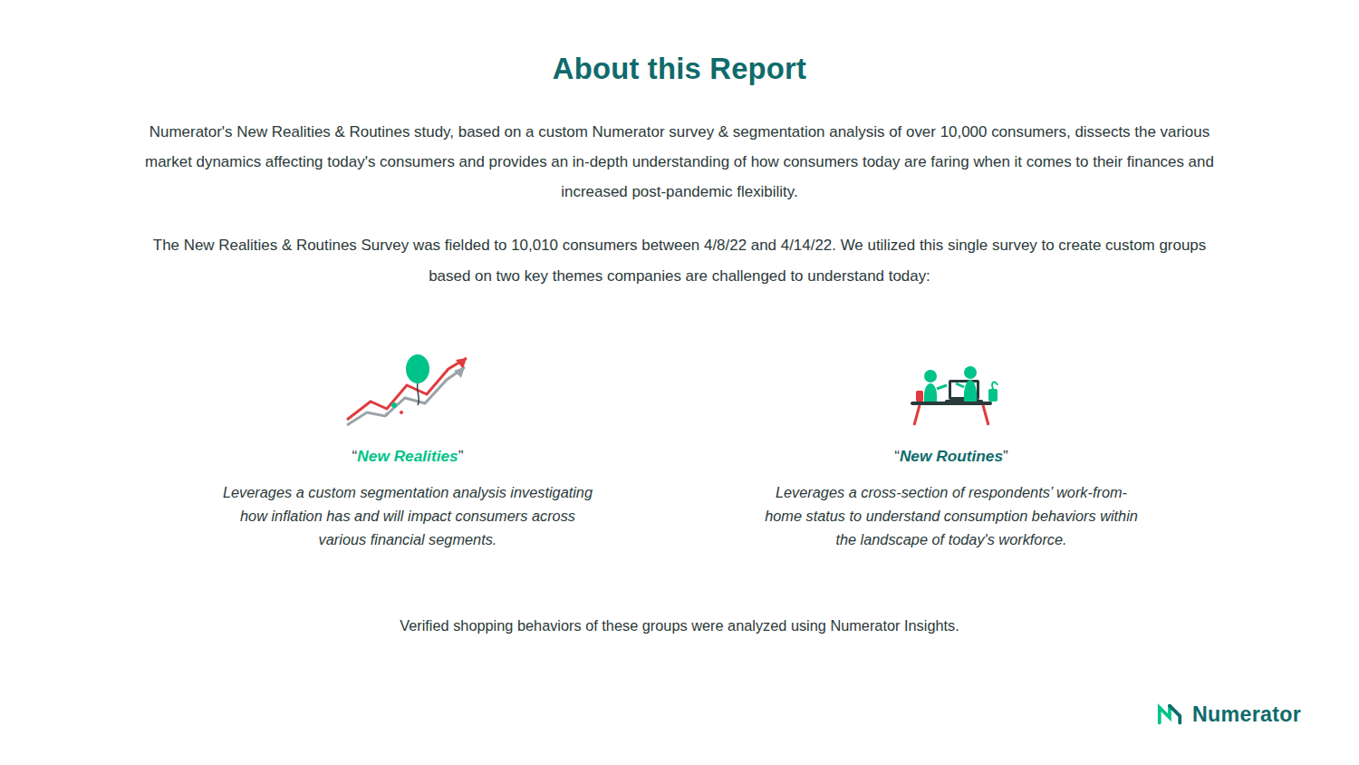About this Report
Numerator's New Realities & Routines study, based on a custom Numerator survey & segmentation analysis of over 10,000 consumers, dissects the various market dynamics affecting today's consumers and provides an in-depth understanding of how consumers today are faring when it comes to their finances and increased post-pandemic flexibility.
The New Realities & Routines Survey was fielded to 10,010 consumers between 4/8/22 and 4/14/22. We utilized this single survey to create custom groups based on two key themes companies are challenged to understand today:
“New Realities”
Leverages a custom segmentation analysis investigating how inflation has and will impact consumers across various financial segments.
“New Routines”
Leverages a cross-section of respondents’ work-from-home status to understand consumption behaviors within the landscape of today's workforce.
Verified shopping behaviors of these groups were analyzed using Numerator Insights.
Numerator